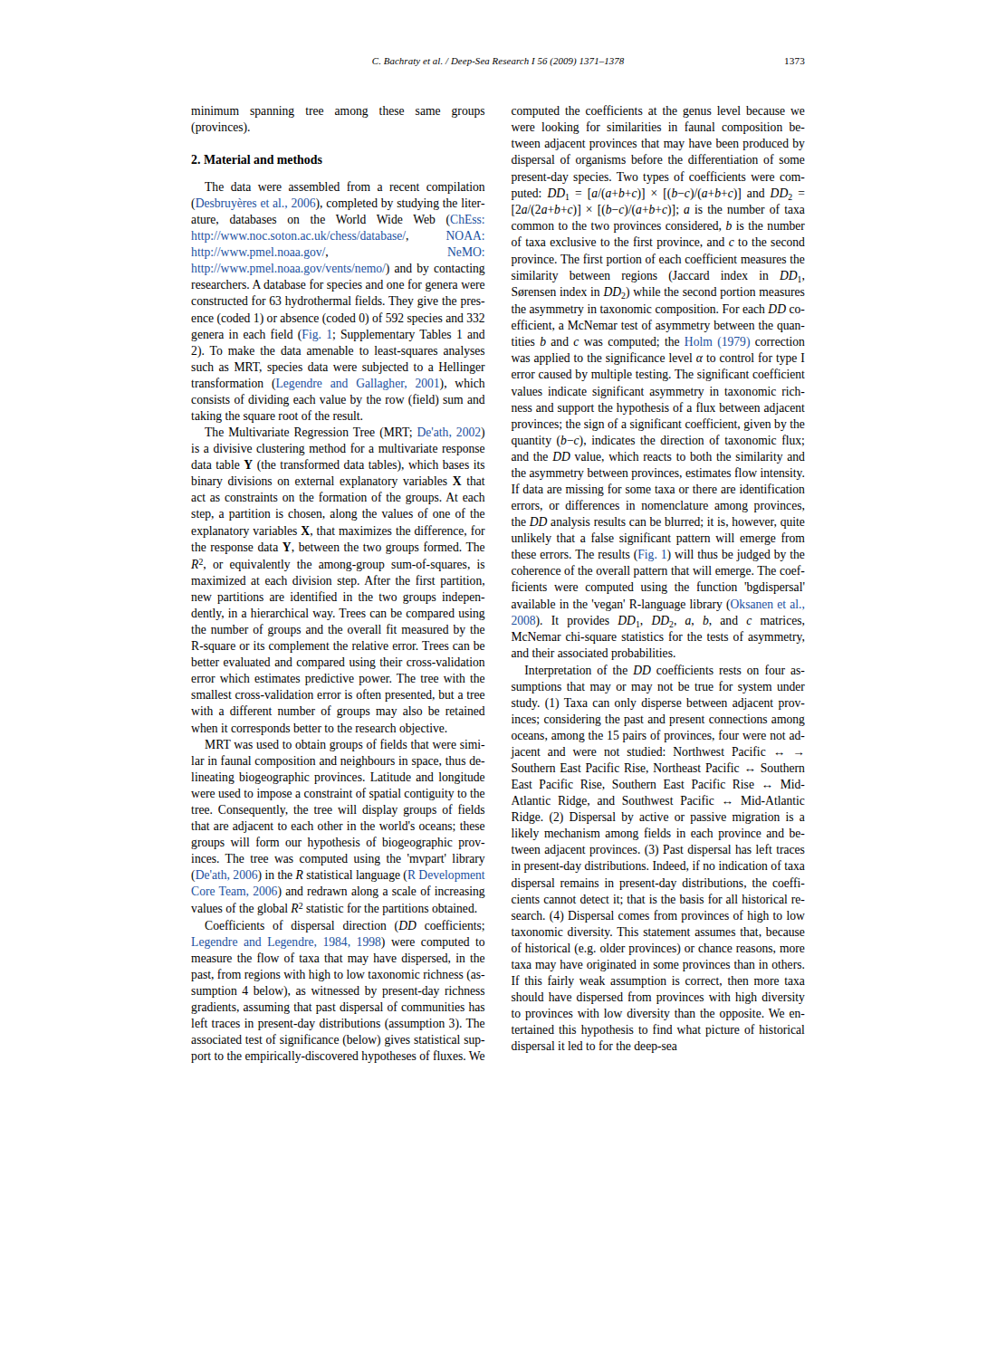C. Bachraty et al. / Deep-Sea Research I 56 (2009) 1371–1378 1373
minimum spanning tree among these same groups (provinces).
2. Material and methods
The data were assembled from a recent compilation (Desbruyères et al., 2006), completed by studying the literature, databases on the World Wide Web (ChEss: http://www.noc.soton.ac.uk/chess/database/, NOAA: http://www.pmel.noaa.gov/, NeMO: http://www.pmel.noaa.gov/vents/nemo/) and by contacting researchers. A database for species and one for genera were constructed for 63 hydrothermal fields. They give the presence (coded 1) or absence (coded 0) of 592 species and 332 genera in each field (Fig. 1; Supplementary Tables 1 and 2). To make the data amenable to least-squares analyses such as MRT, species data were subjected to a Hellinger transformation (Legendre and Gallagher, 2001), which consists of dividing each value by the row (field) sum and taking the square root of the result.
The Multivariate Regression Tree (MRT; De'ath, 2002) is a divisive clustering method for a multivariate response data table Y (the transformed data tables), which bases its binary divisions on external explanatory variables X that act as constraints on the formation of the groups. At each step, a partition is chosen, along the values of one of the explanatory variables X, that maximizes the difference, for the response data Y, between the two groups formed. The R2, or equivalently the among-group sum-of-squares, is maximized at each division step. After the first partition, new partitions are identified in the two groups independently, in a hierarchical way. Trees can be compared using the number of groups and the overall fit measured by the R-square or its complement the relative error. Trees can be better evaluated and compared using their cross-validation error which estimates predictive power. The tree with the smallest cross-validation error is often presented, but a tree with a different number of groups may also be retained when it corresponds better to the research objective.
MRT was used to obtain groups of fields that were similar in faunal composition and neighbours in space, thus delineating biogeographic provinces. Latitude and longitude were used to impose a constraint of spatial contiguity to the tree. Consequently, the tree will display groups of fields that are adjacent to each other in the world's oceans; these groups will form our hypothesis of biogeographic provinces. The tree was computed using the 'mvpart' library (De'ath, 2006) in the R statistical language (R Development Core Team, 2006) and redrawn along a scale of increasing values of the global R2 statistic for the partitions obtained.
Coefficients of dispersal direction (DD coefficients; Legendre and Legendre, 1984, 1998) were computed to measure the flow of taxa that may have dispersed, in the past, from regions with high to low taxonomic richness (assumption 4 below), as witnessed by present-day richness gradients, assuming that past dispersal of communities has left traces in present-day distributions (assumption 3). The associated test of significance (below) gives statistical support to the empirically-discovered hypotheses of fluxes. We computed the coefficients at the genus level because we were looking for similarities in faunal composition between adjacent provinces that may have been produced by dispersal of organisms before the differentiation of some present-day species. Two types of coefficients were computed: DD1 = [a/(a+b+c)] × [(b−c)/(a+b+c)] and DD2 = [2a/(2a+b+c)] × [(b−c)/(a+b+c)]; a is the number of taxa common to the two provinces considered, b is the number of taxa exclusive to the first province, and c to the second province. The first portion of each coefficient measures the similarity between regions (Jaccard index in DD1, Sørensen index in DD2) while the second portion measures the asymmetry in taxonomic composition. For each DD coefficient, a McNemar test of asymmetry between the quantities b and c was computed; the Holm (1979) correction was applied to the significance level α to control for type I error caused by multiple testing. The significant coefficient values indicate significant asymmetry in taxonomic richness and support the hypothesis of a flux between adjacent provinces; the sign of a significant coefficient, given by the quantity (b−c), indicates the direction of taxonomic flux; and the DD value, which reacts to both the similarity and the asymmetry between provinces, estimates flow intensity. If data are missing for some taxa or there are identification errors, or differences in nomenclature among provinces, the DD analysis results can be blurred; it is, however, quite unlikely that a false significant pattern will emerge from these errors. The results (Fig. 1) will thus be judged by the coherence of the overall pattern that will emerge. The coefficients were computed using the function 'bgdispersal' available in the 'vegan' R-language library (Oksanen et al., 2008). It provides DD1, DD2, a, b, and c matrices, McNemar chi-square statistics for the tests of asymmetry, and their associated probabilities.
Interpretation of the DD coefficients rests on four assumptions that may or may not be true for system under study. (1) Taxa can only disperse between adjacent provinces; considering the past and present connections among oceans, among the 15 pairs of provinces, four were not adjacent and were not studied: Northwest Pacific ↔ → Southern East Pacific Rise, Northeast Pacific ↔ Southern East Pacific Rise, Southern East Pacific Rise ↔ Mid-Atlantic Ridge, and Southwest Pacific ↔ Mid-Atlantic Ridge. (2) Dispersal by active or passive migration is a likely mechanism among fields in each province and between adjacent provinces. (3) Past dispersal has left traces in present-day distributions. Indeed, if no indication of taxa dispersal remains in present-day distributions, the coefficients cannot detect it; that is the basis for all historical research. (4) Dispersal comes from provinces of high to low taxonomic diversity. This statement assumes that, because of historical (e.g. older provinces) or chance reasons, more taxa may have originated in some provinces than in others. If this fairly weak assumption is correct, then more taxa should have dispersed from provinces with high diversity to provinces with low diversity than the opposite. We entertained this hypothesis to find what picture of historical dispersal it led to for the deep-sea